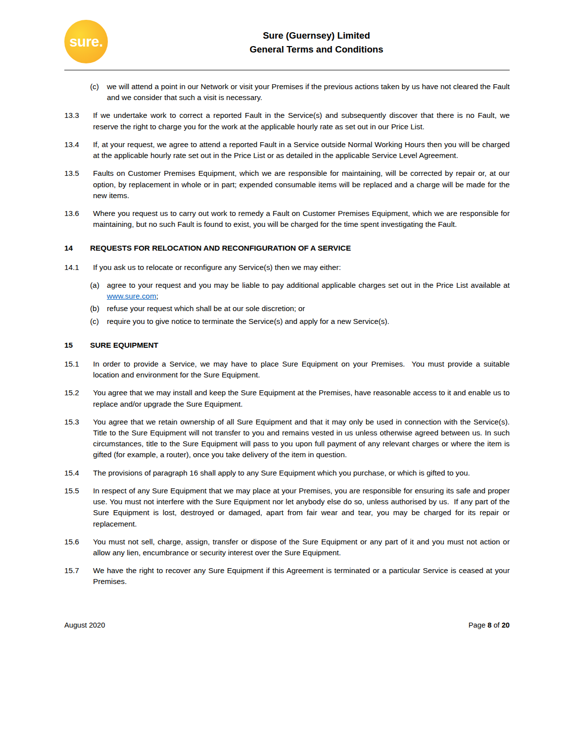sure.
Sure (Guernsey) Limited
General Terms and Conditions
(c) we will attend a point in our Network or visit your Premises if the previous actions taken by us have not cleared the Fault and we consider that such a visit is necessary.
13.3
If we undertake work to correct a reported Fault in the Service(s) and subsequently discover that there is no Fault, we reserve the right to charge you for the work at the applicable hourly rate as set out in our Price List.
13.4
If, at your request, we agree to attend a reported Fault in a Service outside Normal Working Hours then you will be charged at the applicable hourly rate set out in the Price List or as detailed in the applicable Service Level Agreement.
13.5
Faults on Customer Premises Equipment, which we are responsible for maintaining, will be corrected by repair or, at our option, by replacement in whole or in part; expended consumable items will be replaced and a charge will be made for the new items.
13.6
Where you request us to carry out work to remedy a Fault on Customer Premises Equipment, which we are responsible for maintaining, but no such Fault is found to exist, you will be charged for the time spent investigating the Fault.
14
REQUESTS FOR RELOCATION AND RECONFIGURATION OF A SERVICE
14.1
If you ask us to relocate or reconfigure any Service(s) then we may either:
(a) agree to your request and you may be liable to pay additional applicable charges set out in the Price List available at www.sure.com;
(b) refuse your request which shall be at our sole discretion; or
(c) require you to give notice to terminate the Service(s) and apply for a new Service(s).
15
SURE EQUIPMENT
15.1
In order to provide a Service, we may have to place Sure Equipment on your Premises. You must provide a suitable location and environment for the Sure Equipment.
15.2
You agree that we may install and keep the Sure Equipment at the Premises, have reasonable access to it and enable us to replace and/or upgrade the Sure Equipment.
15.3
You agree that we retain ownership of all Sure Equipment and that it may only be used in connection with the Service(s). Title to the Sure Equipment will not transfer to you and remains vested in us unless otherwise agreed between us. In such circumstances, title to the Sure Equipment will pass to you upon full payment of any relevant charges or where the item is gifted (for example, a router), once you take delivery of the item in question.
15.4
The provisions of paragraph 16 shall apply to any Sure Equipment which you purchase, or which is gifted to you.
15.5
In respect of any Sure Equipment that we may place at your Premises, you are responsible for ensuring its safe and proper use. You must not interfere with the Sure Equipment nor let anybody else do so, unless authorised by us. If any part of the Sure Equipment is lost, destroyed or damaged, apart from fair wear and tear, you may be charged for its repair or replacement.
15.6
You must not sell, charge, assign, transfer or dispose of the Sure Equipment or any part of it and you must not action or allow any lien, encumbrance or security interest over the Sure Equipment.
15.7
We have the right to recover any Sure Equipment if this Agreement is terminated or a particular Service is ceased at your Premises.
August 2020
Page 8 of 20